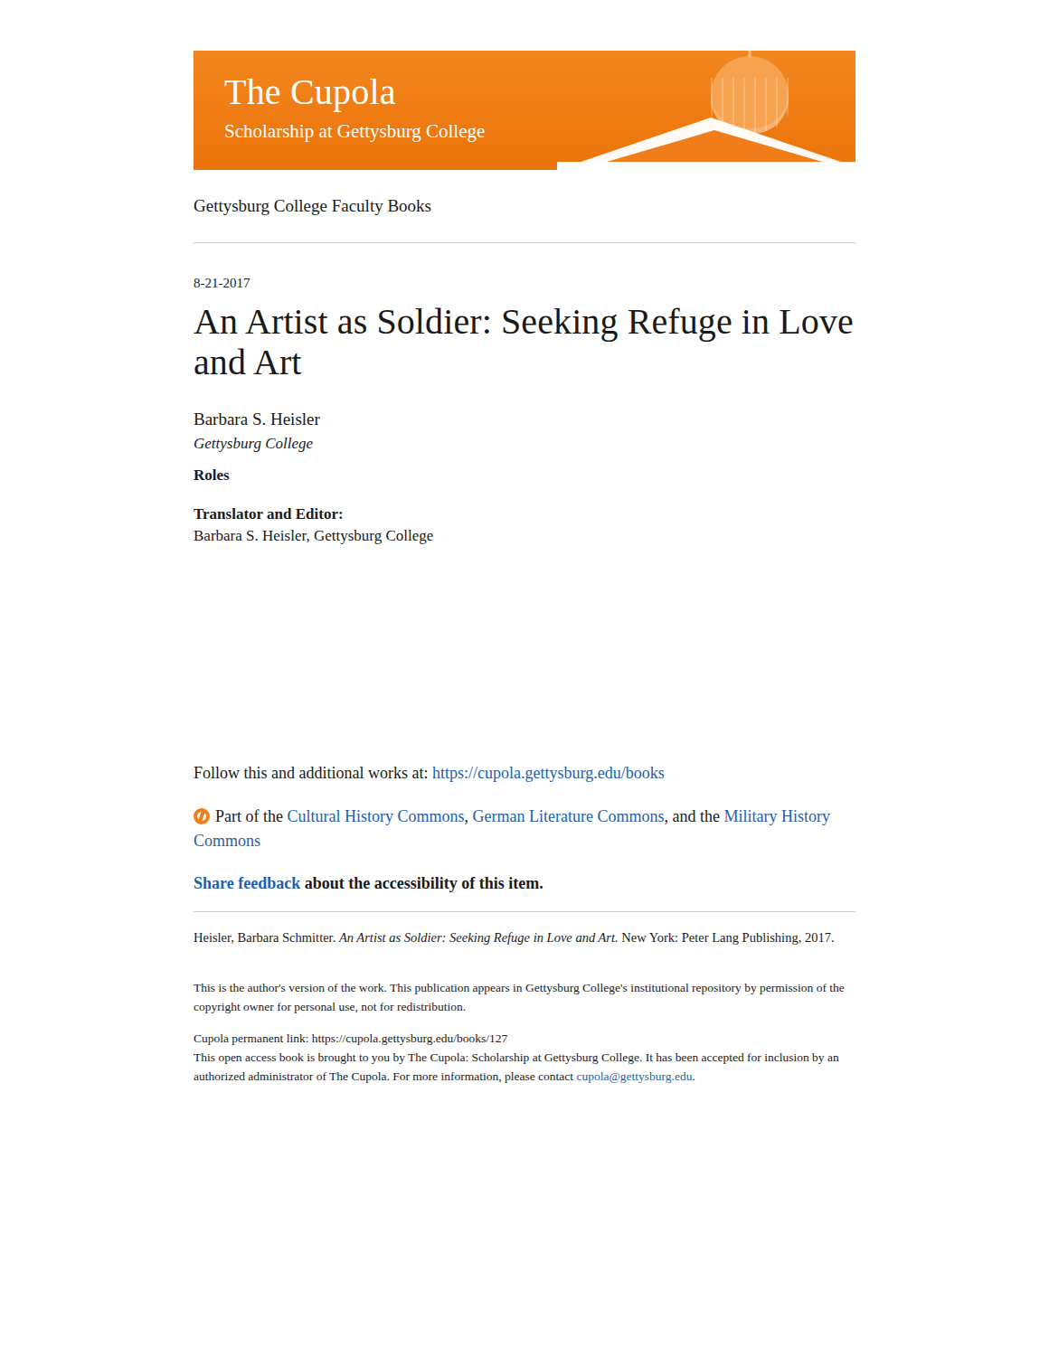The Cupola
Scholarship at Gettysburg College
Gettysburg College Faculty Books
8-21-2017
An Artist as Soldier: Seeking Refuge in Love and Art
Barbara S. Heisler
Gettysburg College
Roles
Translator and Editor:
Barbara S. Heisler, Gettysburg College
Follow this and additional works at: https://cupola.gettysburg.edu/books
Part of the Cultural History Commons, German Literature Commons, and the Military History Commons
Share feedback about the accessibility of this item.
Heisler, Barbara Schmitter. An Artist as Soldier: Seeking Refuge in Love and Art. New York: Peter Lang Publishing, 2017.
This is the author's version of the work. This publication appears in Gettysburg College's institutional repository by permission of the copyright owner for personal use, not for redistribution.
Cupola permanent link: https://cupola.gettysburg.edu/books/127
This open access book is brought to you by The Cupola: Scholarship at Gettysburg College. It has been accepted for inclusion by an authorized administrator of The Cupola. For more information, please contact cupola@gettysburg.edu.